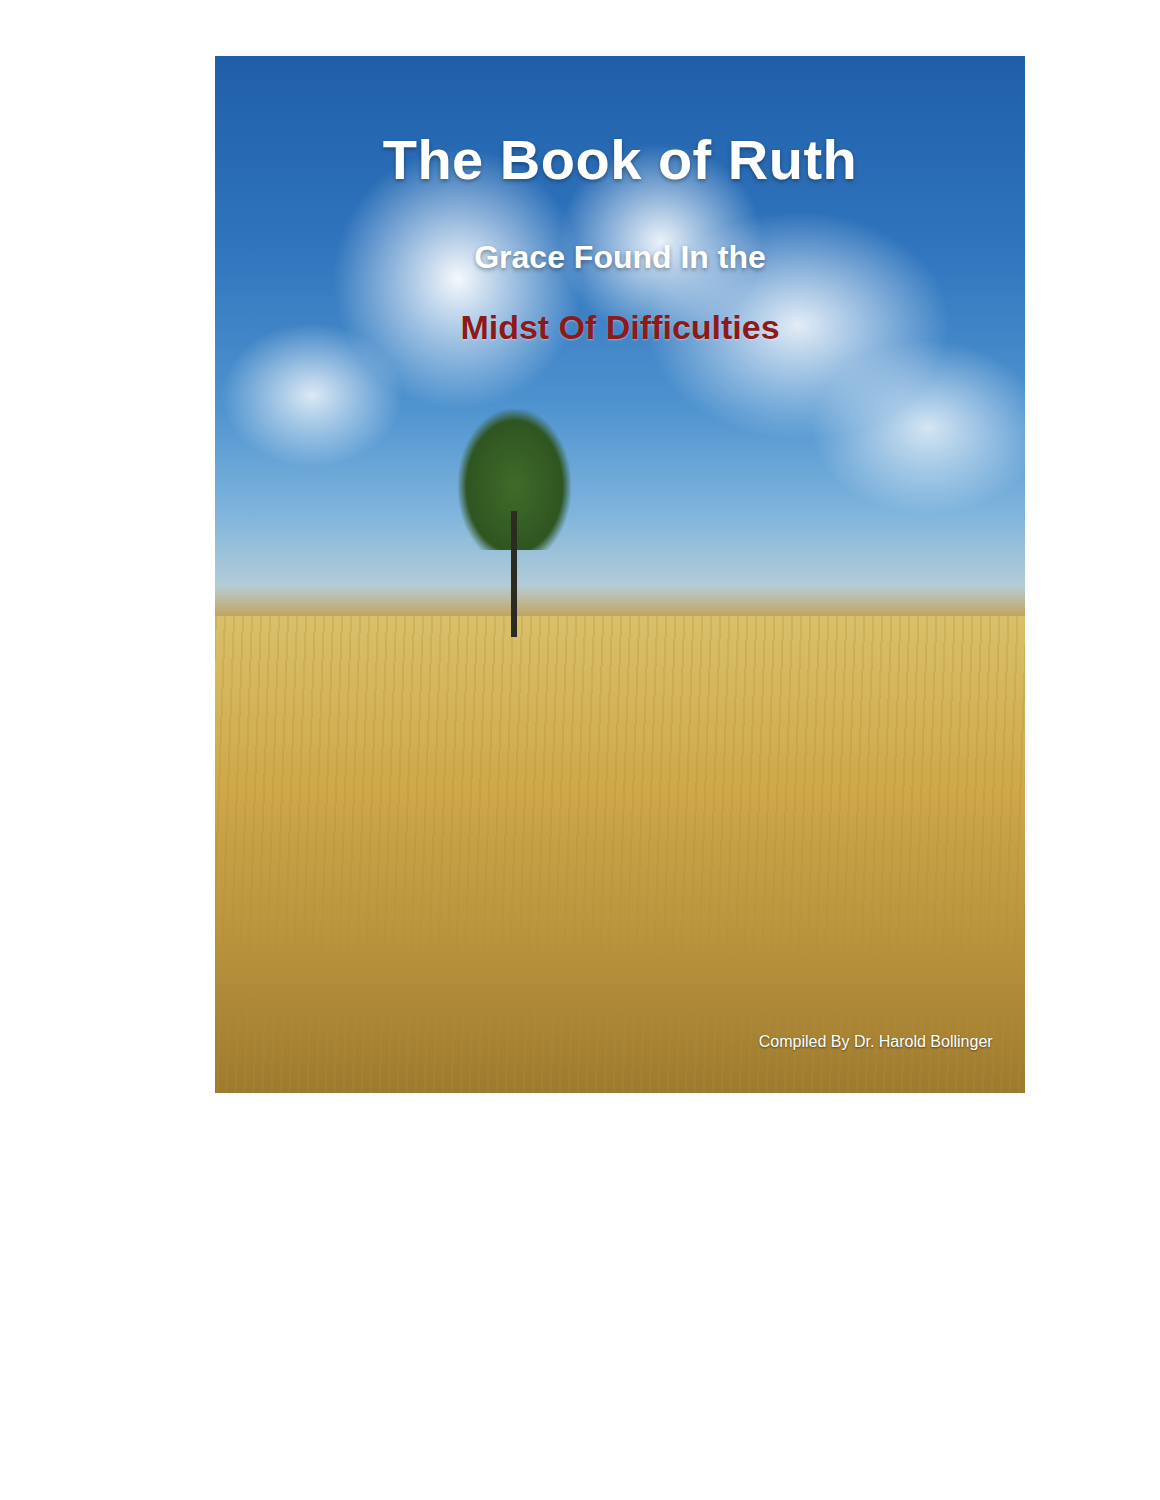The Book of Ruth
Grace Found In the
Midst Of Difficulties
Compiled By Dr. Harold Bollinger